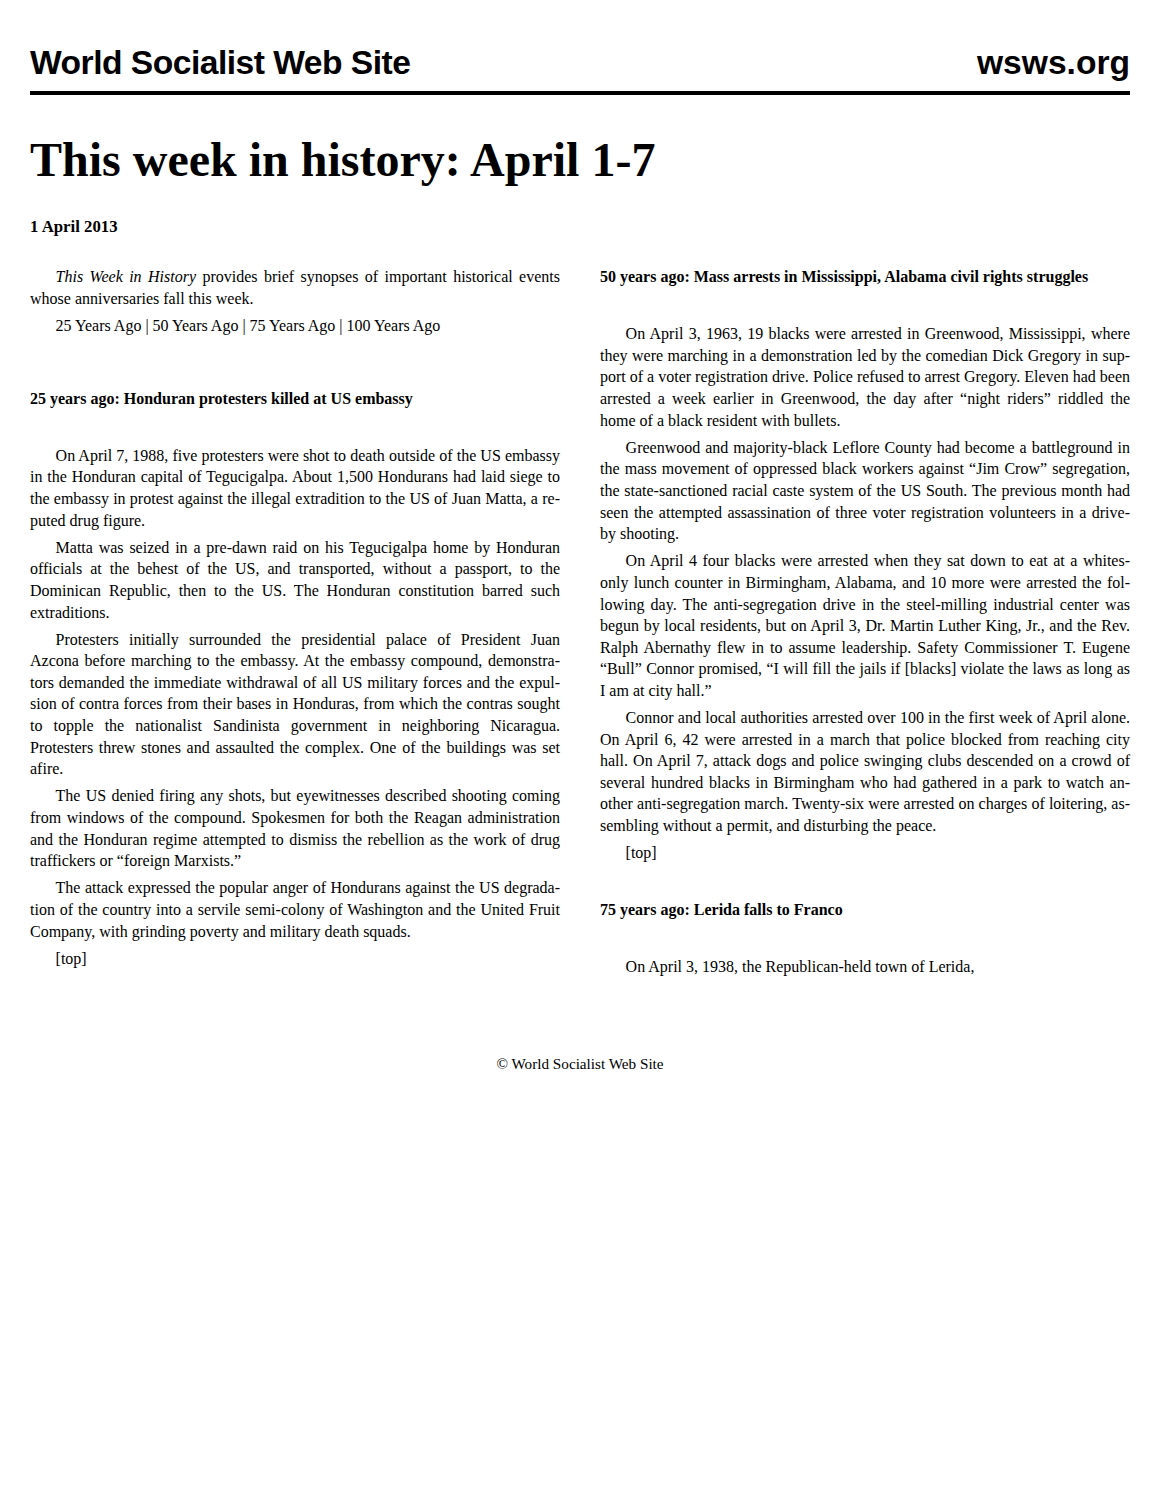World Socialist Web Site
wsws.org
This week in history: April 1-7
1 April 2013
This Week in History provides brief synopses of important historical events whose anniversaries fall this week.
25 Years Ago | 50 Years Ago | 75 Years Ago | 100 Years Ago
25 years ago: Honduran protesters killed at US embassy
On April 7, 1988, five protesters were shot to death outside of the US embassy in the Honduran capital of Tegucigalpa. About 1,500 Hondurans had laid siege to the embassy in protest against the illegal extradition to the US of Juan Matta, a reputed drug figure.
Matta was seized in a pre-dawn raid on his Tegucigalpa home by Honduran officials at the behest of the US, and transported, without a passport, to the Dominican Republic, then to the US. The Honduran constitution barred such extraditions.
Protesters initially surrounded the presidential palace of President Juan Azcona before marching to the embassy. At the embassy compound, demonstrators demanded the immediate withdrawal of all US military forces and the expulsion of contra forces from their bases in Honduras, from which the contras sought to topple the nationalist Sandinista government in neighboring Nicaragua. Protesters threw stones and assaulted the complex. One of the buildings was set afire.
The US denied firing any shots, but eyewitnesses described shooting coming from windows of the compound. Spokesmen for both the Reagan administration and the Honduran regime attempted to dismiss the rebellion as the work of drug traffickers or “foreign Marxists.”
The attack expressed the popular anger of Hondurans against the US degradation of the country into a servile semi-colony of Washington and the United Fruit Company, with grinding poverty and military death squads.
[top]
50 years ago: Mass arrests in Mississippi, Alabama civil rights struggles
On April 3, 1963, 19 blacks were arrested in Greenwood, Mississippi, where they were marching in a demonstration led by the comedian Dick Gregory in support of a voter registration drive. Police refused to arrest Gregory. Eleven had been arrested a week earlier in Greenwood, the day after “night riders” riddled the home of a black resident with bullets.
Greenwood and majority-black Leflore County had become a battleground in the mass movement of oppressed black workers against “Jim Crow” segregation, the state-sanctioned racial caste system of the US South. The previous month had seen the attempted assassination of three voter registration volunteers in a drive-by shooting.
On April 4 four blacks were arrested when they sat down to eat at a whites-only lunch counter in Birmingham, Alabama, and 10 more were arrested the following day. The anti-segregation drive in the steel-milling industrial center was begun by local residents, but on April 3, Dr. Martin Luther King, Jr., and the Rev. Ralph Abernathy flew in to assume leadership. Safety Commissioner T. Eugene “Bull” Connor promised, “I will fill the jails if [blacks] violate the laws as long as I am at city hall.”
Connor and local authorities arrested over 100 in the first week of April alone. On April 6, 42 were arrested in a march that police blocked from reaching city hall. On April 7, attack dogs and police swinging clubs descended on a crowd of several hundred blacks in Birmingham who had gathered in a park to watch another anti-segregation march. Twenty-six were arrested on charges of loitering, assembling without a permit, and disturbing the peace.
[top]
75 years ago: Lerida falls to Franco
On April 3, 1938, the Republican-held town of Lerida,
© World Socialist Web Site